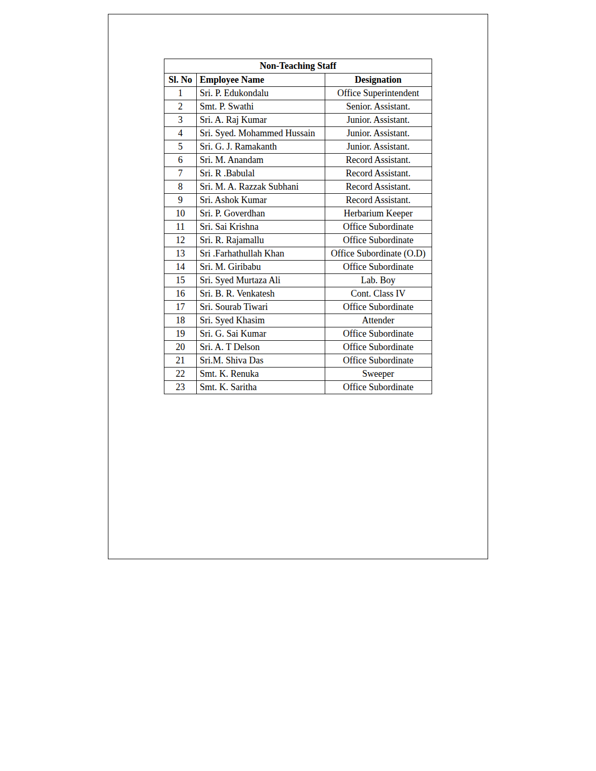Non-Teaching Staff
| Sl. No | Employee Name | Designation |
| --- | --- | --- |
| 1 | Sri. P. Edukondalu | Office Superintendent |
| 2 | Smt. P. Swathi | Senior. Assistant. |
| 3 | Sri. A. Raj Kumar | Junior. Assistant. |
| 4 | Sri. Syed. Mohammed Hussain | Junior. Assistant. |
| 5 | Sri. G. J. Ramakanth | Junior. Assistant. |
| 6 | Sri. M. Anandam | Record Assistant. |
| 7 | Sri. R .Babulal | Record Assistant. |
| 8 | Sri. M. A. Razzak Subhani | Record Assistant. |
| 9 | Sri. Ashok Kumar | Record Assistant. |
| 10 | Sri. P. Goverdhan | Herbarium Keeper |
| 11 | Sri. Sai Krishna | Office Subordinate |
| 12 | Sri. R. Rajamallu | Office Subordinate |
| 13 | Sri .Farhathullah Khan | Office Subordinate (O.D) |
| 14 | Sri. M. Giribabu | Office Subordinate |
| 15 | Sri. Syed Murtaza Ali | Lab. Boy |
| 16 | Sri. B. R. Venkatesh | Cont. Class IV |
| 17 | Sri. Sourab Tiwari | Office Subordinate |
| 18 | Sri. Syed Khasim | Attender |
| 19 | Sri. G. Sai Kumar | Office Subordinate |
| 20 | Sri. A. T Delson | Office Subordinate |
| 21 | Sri.M. Shiva Das | Office Subordinate |
| 22 | Smt. K. Renuka | Sweeper |
| 23 | Smt. K. Saritha | Office Subordinate |